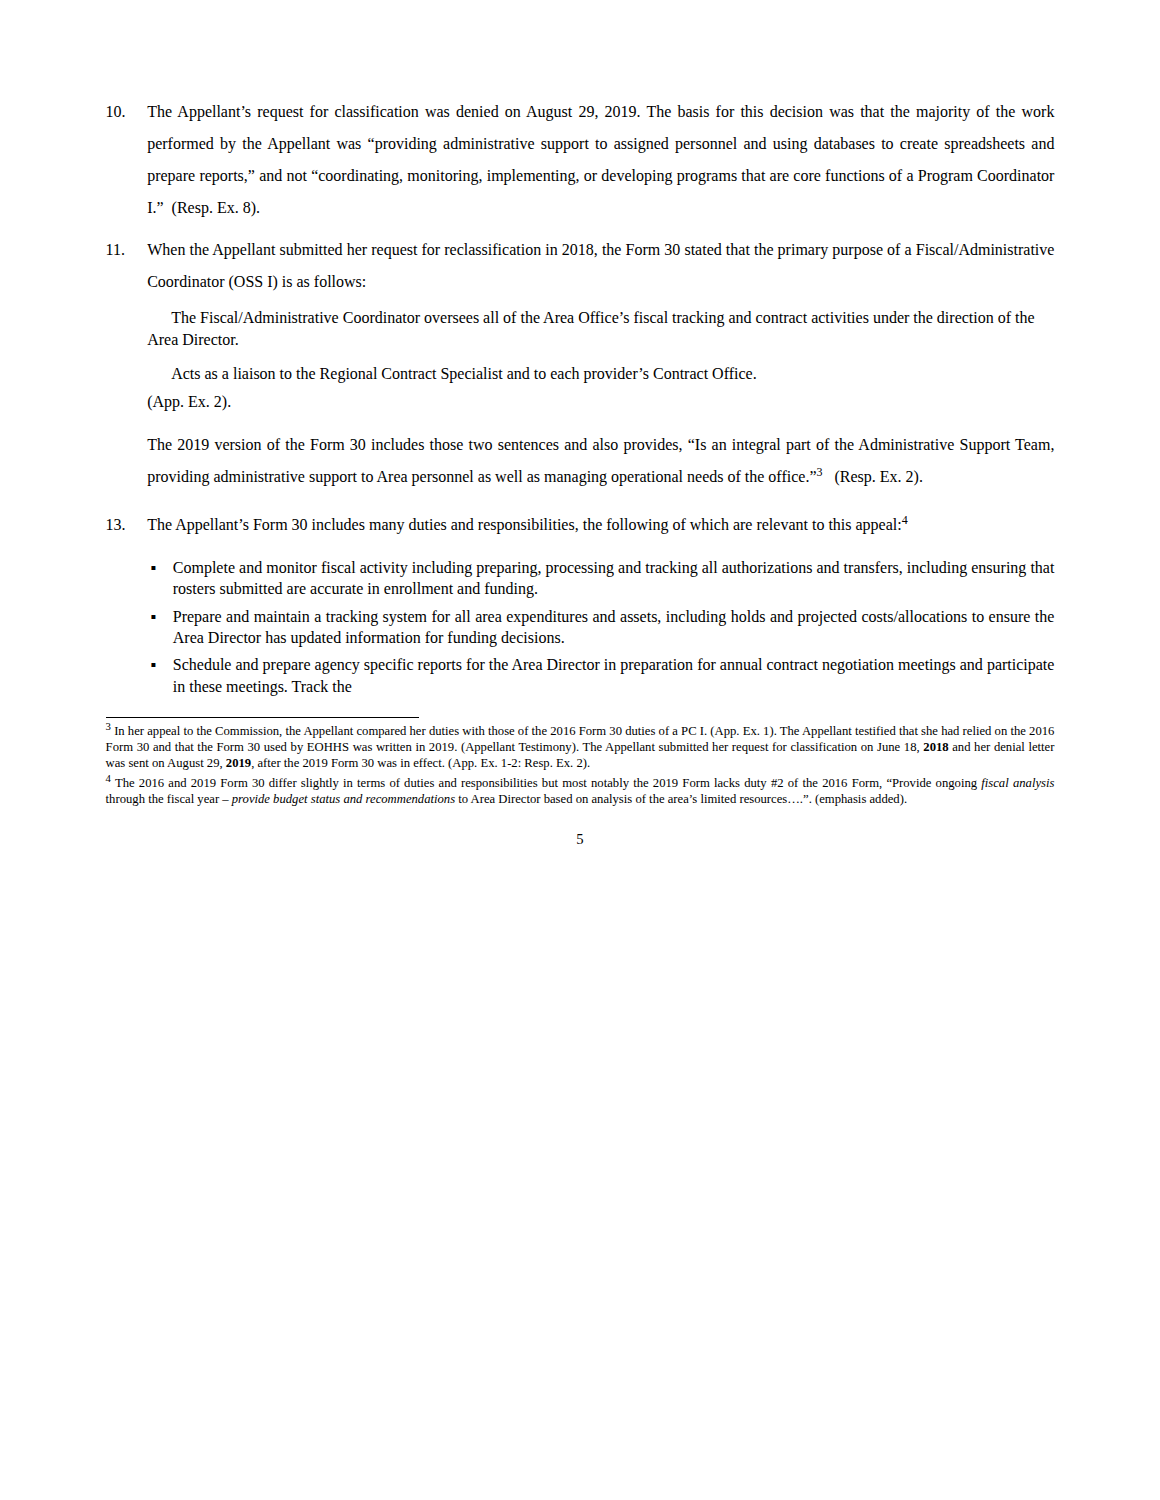10. The Appellant’s request for classification was denied on August 29, 2019. The basis for this decision was that the majority of the work performed by the Appellant was “providing administrative support to assigned personnel and using databases to create spreadsheets and prepare reports,” and not “coordinating, monitoring, implementing, or developing programs that are core functions of a Program Coordinator I.” (Resp. Ex. 8).
11. When the Appellant submitted her request for reclassification in 2018, the Form 30 stated that the primary purpose of a Fiscal/Administrative Coordinator (OSS I) is as follows:
The Fiscal/Administrative Coordinator oversees all of the Area Office’s fiscal tracking and contract activities under the direction of the Area Director.
Acts as a liaison to the Regional Contract Specialist and to each provider’s Contract Office.
(App. Ex. 2).
The 2019 version of the Form 30 includes those two sentences and also provides, “Is an integral part of the Administrative Support Team, providing administrative support to Area personnel as well as managing operational needs of the office.”3 (Resp. Ex. 2).
13. The Appellant’s Form 30 includes many duties and responsibilities, the following of which are relevant to this appeal:4
Complete and monitor fiscal activity including preparing, processing and tracking all authorizations and transfers, including ensuring that rosters submitted are accurate in enrollment and funding.
Prepare and maintain a tracking system for all area expenditures and assets, including holds and projected costs/allocations to ensure the Area Director has updated information for funding decisions.
Schedule and prepare agency specific reports for the Area Director in preparation for annual contract negotiation meetings and participate in these meetings. Track the
3 In her appeal to the Commission, the Appellant compared her duties with those of the 2016 Form 30 duties of a PC I. (App. Ex. 1). The Appellant testified that she had relied on the 2016 Form 30 and that the Form 30 used by EOHHS was written in 2019. (Appellant Testimony). The Appellant submitted her request for classification on June 18, 2018 and her denial letter was sent on August 29, 2019, after the 2019 Form 30 was in effect. (App. Ex. 1-2: Resp. Ex. 2).
4 The 2016 and 2019 Form 30 differ slightly in terms of duties and responsibilities but most notably the 2019 Form lacks duty #2 of the 2016 Form, “Provide ongoing fiscal analysis through the fiscal year – provide budget status and recommendations to Area Director based on analysis of the area’s limited resources….”. (emphasis added).
5